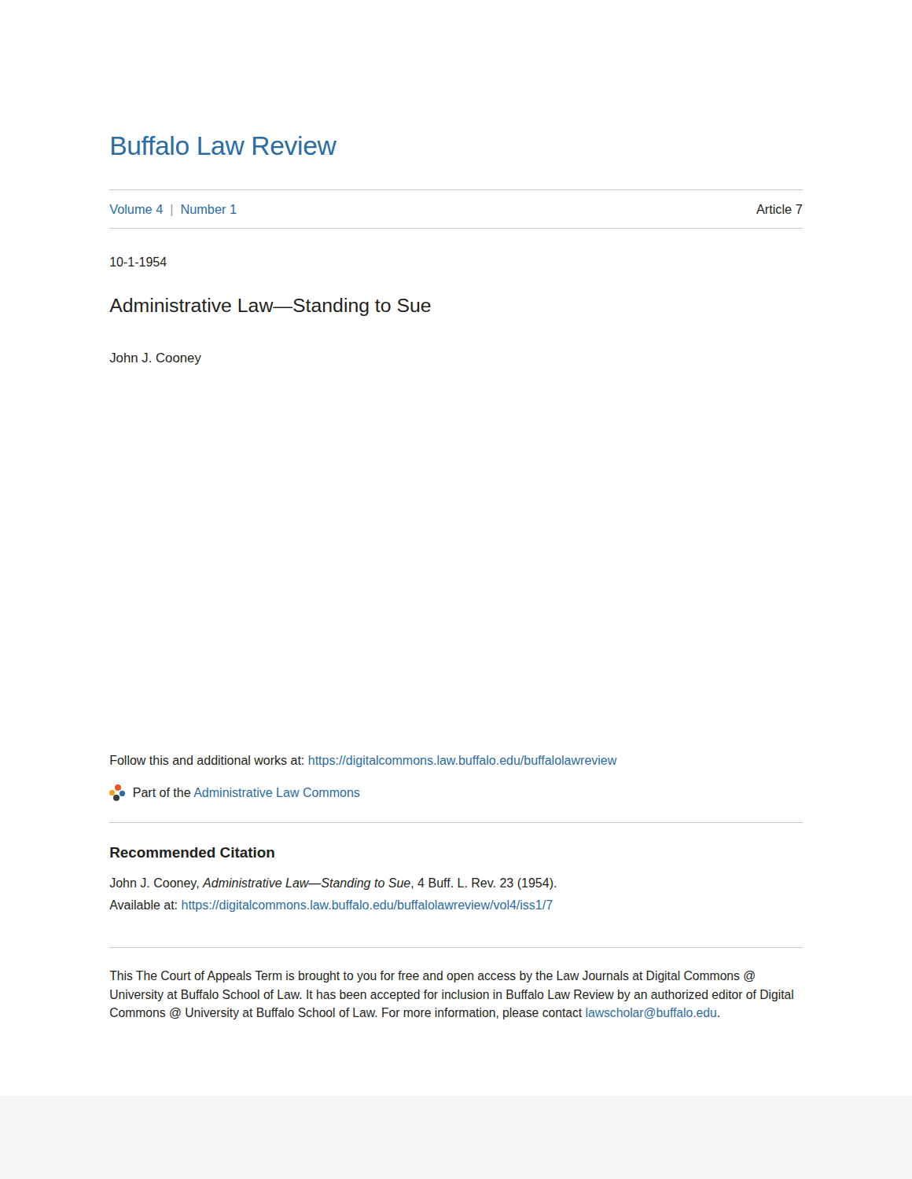Buffalo Law Review
Volume 4|Number 1
Article 7
10-1-1954
Administrative Law—Standing to Sue
John J. Cooney
Follow this and additional works at: https://digitalcommons.law.buffalo.edu/buffalolawreview
Part of the Administrative Law Commons
Recommended Citation
John J. Cooney, Administrative Law—Standing to Sue, 4 Buff. L. Rev. 23 (1954).
Available at: https://digitalcommons.law.buffalo.edu/buffalolawreview/vol4/iss1/7
This The Court of Appeals Term is brought to you for free and open access by the Law Journals at Digital Commons @ University at Buffalo School of Law. It has been accepted for inclusion in Buffalo Law Review by an authorized editor of Digital Commons @ University at Buffalo School of Law. For more information, please contact lawscholar@buffalo.edu.